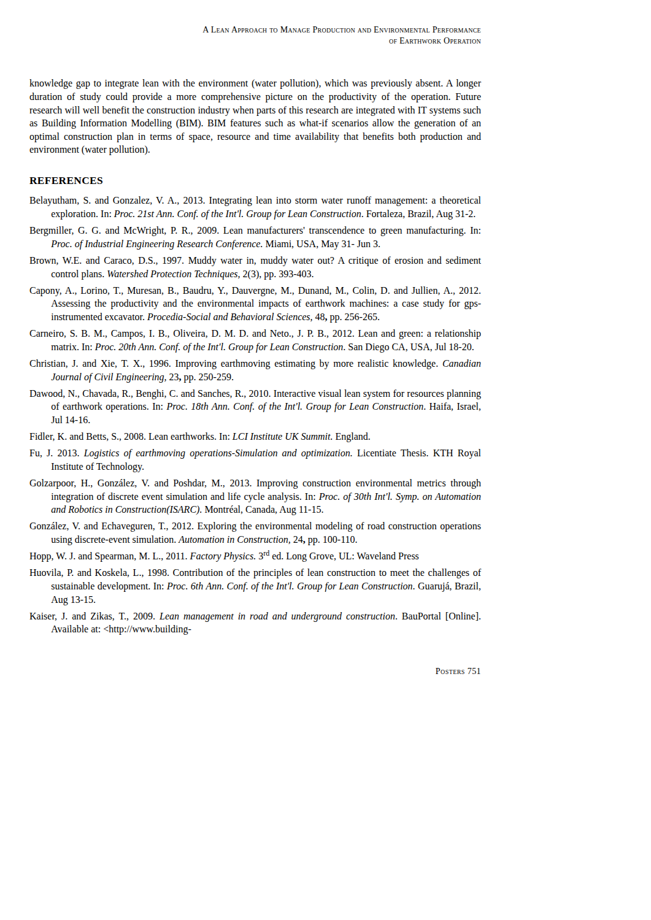A Lean Approach to Manage Production and Environmental Performance
of Earthwork Operation
knowledge gap to integrate lean with the environment (water pollution), which was previously absent. A longer duration of study could provide a more comprehensive picture on the productivity of the operation. Future research will well benefit the construction industry when parts of this research are integrated with IT systems such as Building Information Modelling (BIM). BIM features such as what-if scenarios allow the generation of an optimal construction plan in terms of space, resource and time availability that benefits both production and environment (water pollution).
REFERENCES
Belayutham, S. and Gonzalez, V. A., 2013. Integrating lean into storm water runoff management: a theoretical exploration. In: Proc. 21st Ann. Conf. of the Int'l. Group for Lean Construction. Fortaleza, Brazil, Aug 31-2.
Bergmiller, G. G. and McWright, P. R., 2009. Lean manufacturers' transcendence to green manufacturing. In: Proc. of Industrial Engineering Research Conference. Miami, USA, May 31- Jun 3.
Brown, W.E. and Caraco, D.S., 1997. Muddy water in, muddy water out? A critique of erosion and sediment control plans. Watershed Protection Techniques, 2(3), pp. 393-403.
Capony, A., Lorino, T., Muresan, B., Baudru, Y., Dauvergne, M., Dunand, M., Colin, D. and Jullien, A., 2012. Assessing the productivity and the environmental impacts of earthwork machines: a case study for gps-instrumented excavator. Procedia-Social and Behavioral Sciences, 48, pp. 256-265.
Carneiro, S. B. M., Campos, I. B., Oliveira, D. M. D. and Neto., J. P. B., 2012. Lean and green: a relationship matrix. In: Proc. 20th Ann. Conf. of the Int'l. Group for Lean Construction. San Diego CA, USA, Jul 18-20.
Christian, J. and Xie, T. X., 1996. Improving earthmoving estimating by more realistic knowledge. Canadian Journal of Civil Engineering, 23, pp. 250-259.
Dawood, N., Chavada, R., Benghi, C. and Sanches, R., 2010. Interactive visual lean system for resources planning of earthwork operations. In: Proc. 18th Ann. Conf. of the Int'l. Group for Lean Construction. Haifa, Israel, Jul 14-16.
Fidler, K. and Betts, S., 2008. Lean earthworks. In: LCI Institute UK Summit. England.
Fu, J. 2013. Logistics of earthmoving operations-Simulation and optimization. Licentiate Thesis. KTH Royal Institute of Technology.
Golzarpoor, H., González, V. and Poshdar, M., 2013. Improving construction environmental metrics through integration of discrete event simulation and life cycle analysis. In: Proc. of 30th Int'l. Symp. on Automation and Robotics in Construction(ISARC). Montréal, Canada, Aug 11-15.
González, V. and Echaveguren, T., 2012. Exploring the environmental modeling of road construction operations using discrete-event simulation. Automation in Construction, 24, pp. 100-110.
Hopp, W. J. and Spearman, M. L., 2011. Factory Physics. 3rd ed. Long Grove, UL: Waveland Press
Huovila, P. and Koskela, L., 1998. Contribution of the principles of lean construction to meet the challenges of sustainable development. In: Proc. 6th Ann. Conf. of the Int'l. Group for Lean Construction. Guarujá, Brazil, Aug 13-15.
Kaiser, J. and Zikas, T., 2009. Lean management in road and underground construction. BauPortal [Online]. Available at: <http://www.building-
Posters 751